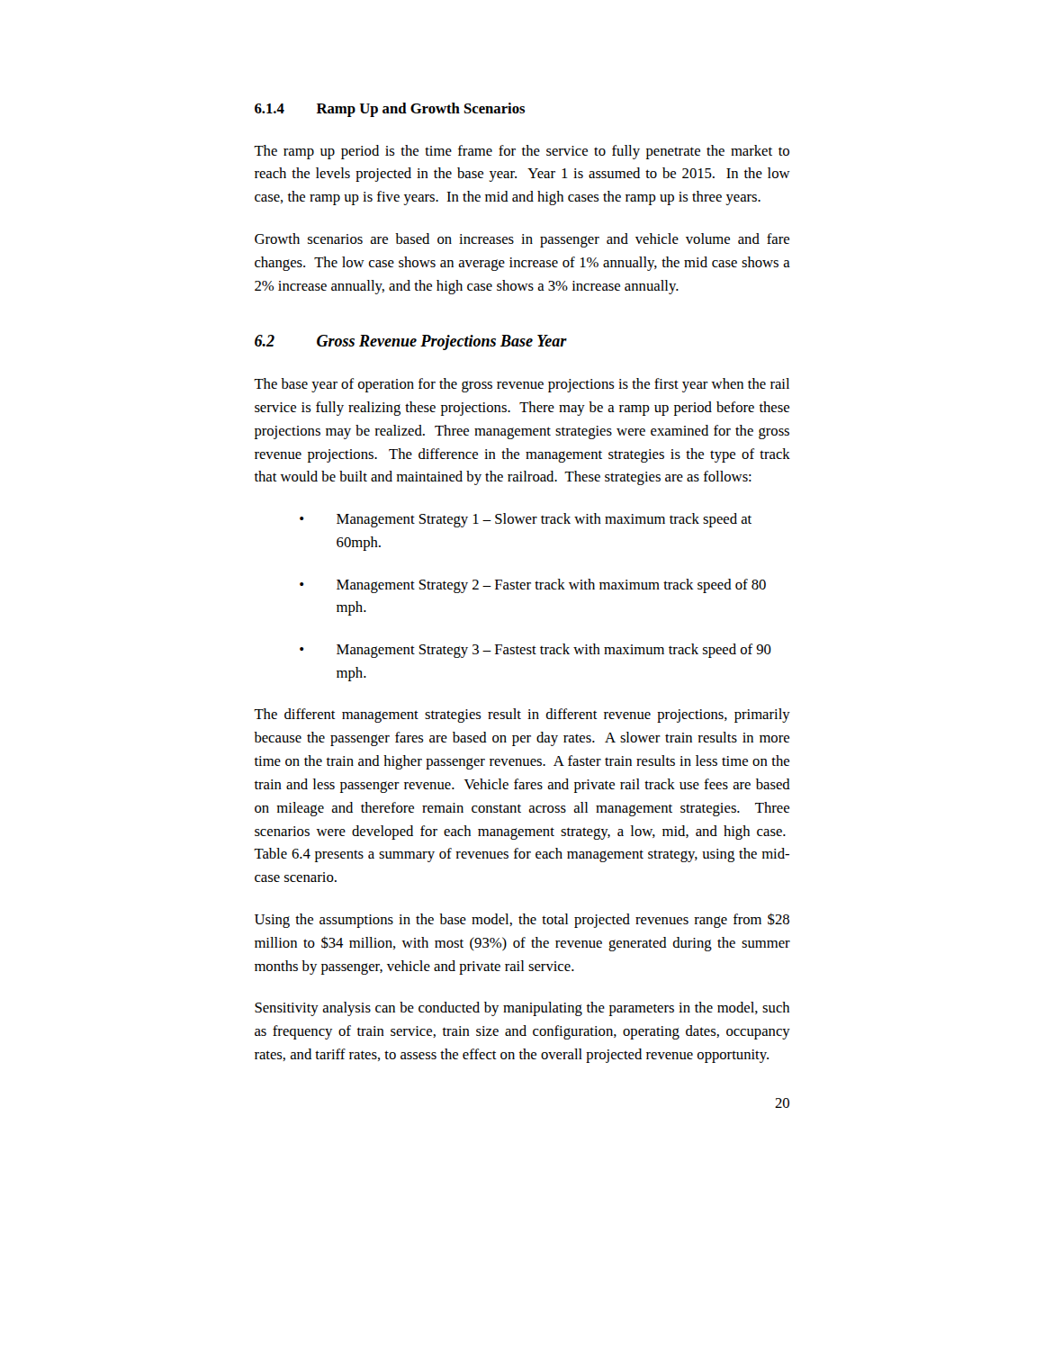6.1.4 Ramp Up and Growth Scenarios
The ramp up period is the time frame for the service to fully penetrate the market to reach the levels projected in the base year. Year 1 is assumed to be 2015. In the low case, the ramp up is five years. In the mid and high cases the ramp up is three years.
Growth scenarios are based on increases in passenger and vehicle volume and fare changes. The low case shows an average increase of 1% annually, the mid case shows a 2% increase annually, and the high case shows a 3% increase annually.
6.2 Gross Revenue Projections Base Year
The base year of operation for the gross revenue projections is the first year when the rail service is fully realizing these projections. There may be a ramp up period before these projections may be realized. Three management strategies were examined for the gross revenue projections. The difference in the management strategies is the type of track that would be built and maintained by the railroad. These strategies are as follows:
Management Strategy 1 – Slower track with maximum track speed at 60mph.
Management Strategy 2 – Faster track with maximum track speed of 80 mph.
Management Strategy 3 – Fastest track with maximum track speed of 90 mph.
The different management strategies result in different revenue projections, primarily because the passenger fares are based on per day rates. A slower train results in more time on the train and higher passenger revenues. A faster train results in less time on the train and less passenger revenue. Vehicle fares and private rail track use fees are based on mileage and therefore remain constant across all management strategies. Three scenarios were developed for each management strategy, a low, mid, and high case. Table 6.4 presents a summary of revenues for each management strategy, using the mid-case scenario.
Using the assumptions in the base model, the total projected revenues range from $28 million to $34 million, with most (93%) of the revenue generated during the summer months by passenger, vehicle and private rail service.
Sensitivity analysis can be conducted by manipulating the parameters in the model, such as frequency of train service, train size and configuration, operating dates, occupancy rates, and tariff rates, to assess the effect on the overall projected revenue opportunity.
20